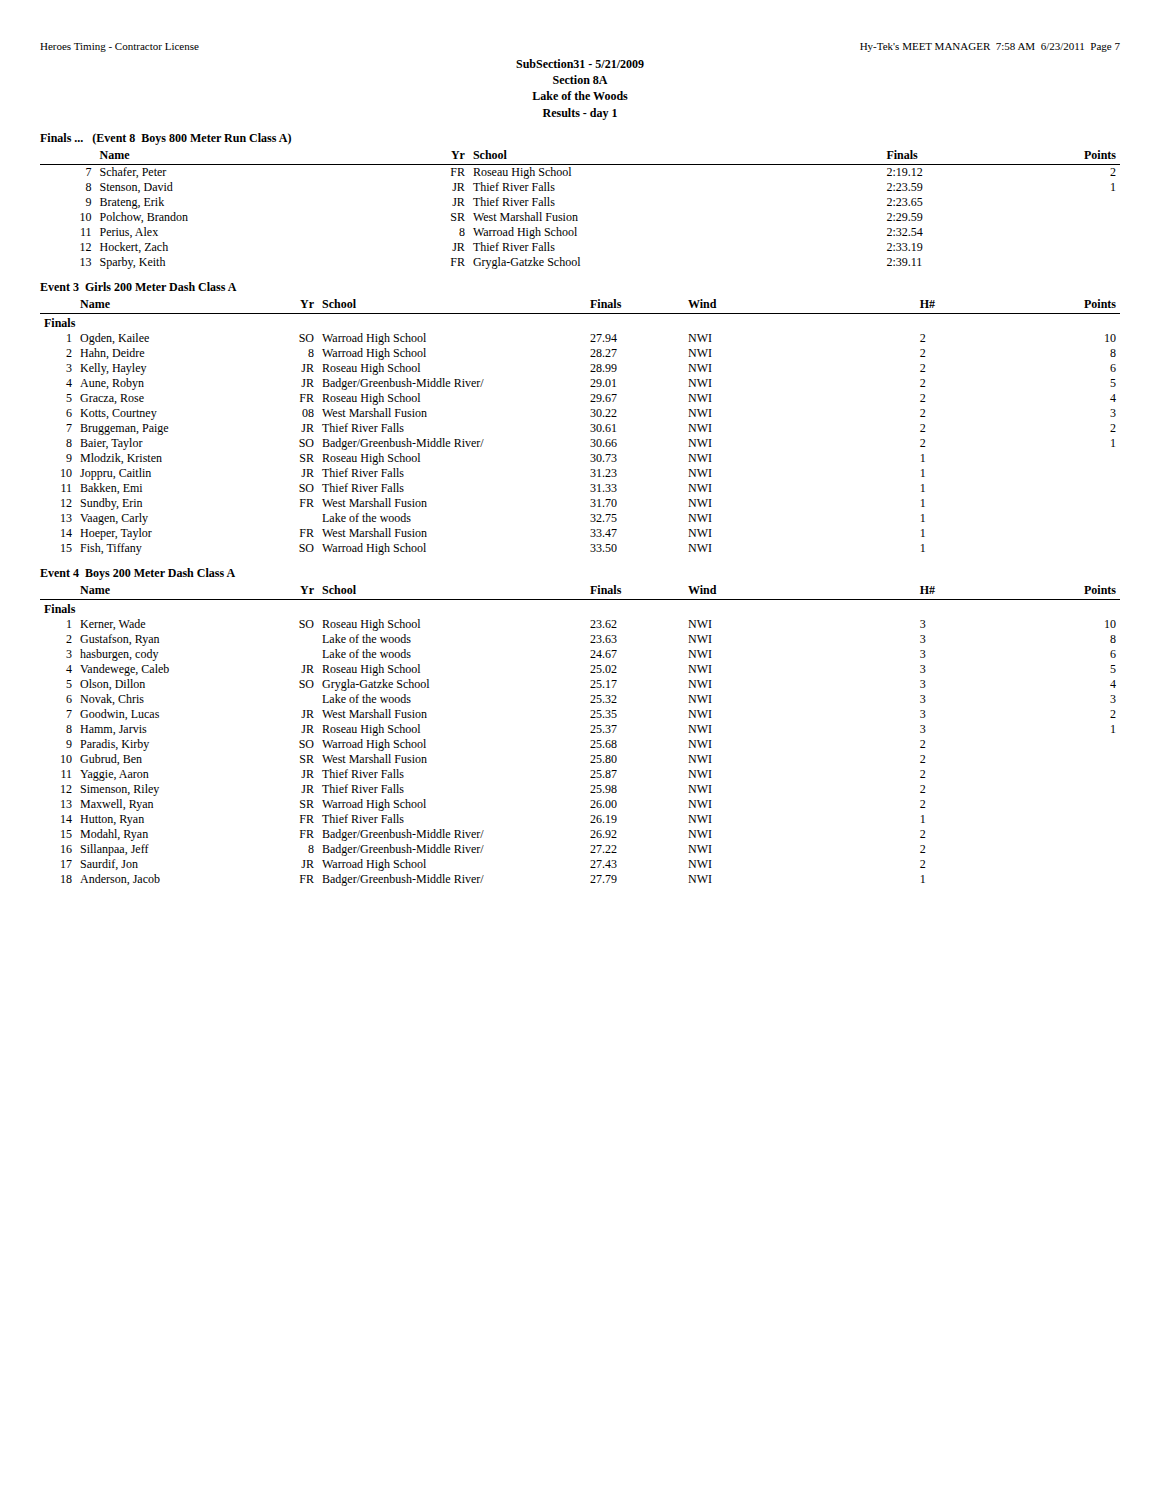Heroes Timing - Contractor License
Hy-Tek's MEET MANAGER 7:58 AM 6/23/2011 Page 7
SubSection31 - 5/21/2009
Section 8A
Lake of the Woods
Results - day 1
Finals ... (Event 8 Boys 800 Meter Run Class A)
| | Name | Yr | School | Finals | Points |
| --- | --- | --- | --- | --- | --- |
| 7 | Schafer, Peter | FR | Roseau High School | 2:19.12 | 2 |
| 8 | Stenson, David | JR | Thief River Falls | 2:23.59 | 1 |
| 9 | Brateng, Erik | JR | Thief River Falls | 2:23.65 | |
| 10 | Polchow, Brandon | SR | West Marshall Fusion | 2:29.59 | |
| 11 | Perius, Alex | 8 | Warroad High School | 2:32.54 | |
| 12 | Hockert, Zach | JR | Thief River Falls | 2:33.19 | |
| 13 | Sparby, Keith | FR | Grygla-Gatzke School | 2:39.11 | |
Event 3 Girls 200 Meter Dash Class A
| | Name | Yr | School | Finals | Wind | H# | Points |
| --- | --- | --- | --- | --- | --- | --- | --- |
| Finals |
| 1 | Ogden, Kailee | SO | Warroad High School | 27.94 | NWI | 2 | 10 |
| 2 | Hahn, Deidre | 8 | Warroad High School | 28.27 | NWI | 2 | 8 |
| 3 | Kelly, Hayley | JR | Roseau High School | 28.99 | NWI | 2 | 6 |
| 4 | Aune, Robyn | JR | Badger/Greenbush-Middle River/ | 29.01 | NWI | 2 | 5 |
| 5 | Gracza, Rose | FR | Roseau High School | 29.67 | NWI | 2 | 4 |
| 6 | Kotts, Courtney | 08 | West Marshall Fusion | 30.22 | NWI | 2 | 3 |
| 7 | Bruggeman, Paige | JR | Thief River Falls | 30.61 | NWI | 2 | 2 |
| 8 | Baier, Taylor | SO | Badger/Greenbush-Middle River/ | 30.66 | NWI | 2 | 1 |
| 9 | Mlodzik, Kristen | SR | Roseau High School | 30.73 | NWI | 1 | |
| 10 | Joppru, Caitlin | JR | Thief River Falls | 31.23 | NWI | 1 | |
| 11 | Bakken, Emi | SO | Thief River Falls | 31.33 | NWI | 1 | |
| 12 | Sundby, Erin | FR | West Marshall Fusion | 31.70 | NWI | 1 | |
| 13 | Vaagen, Carly | | Lake of the woods | 32.75 | NWI | 1 | |
| 14 | Hoeper, Taylor | FR | West Marshall Fusion | 33.47 | NWI | 1 | |
| 15 | Fish, Tiffany | SO | Warroad High School | 33.50 | NWI | 1 | |
Event 4 Boys 200 Meter Dash Class A
| | Name | Yr | School | Finals | Wind | H# | Points |
| --- | --- | --- | --- | --- | --- | --- | --- |
| Finals |
| 1 | Kerner, Wade | SO | Roseau High School | 23.62 | NWI | 3 | 10 |
| 2 | Gustafson, Ryan | | Lake of the woods | 23.63 | NWI | 3 | 8 |
| 3 | hasburgen, cody | | Lake of the woods | 24.67 | NWI | 3 | 6 |
| 4 | Vandewege, Caleb | JR | Roseau High School | 25.02 | NWI | 3 | 5 |
| 5 | Olson, Dillon | SO | Grygla-Gatzke School | 25.17 | NWI | 3 | 4 |
| 6 | Novak, Chris | | Lake of the woods | 25.32 | NWI | 3 | 3 |
| 7 | Goodwin, Lucas | JR | West Marshall Fusion | 25.35 | NWI | 3 | 2 |
| 8 | Hamm, Jarvis | JR | Roseau High School | 25.37 | NWI | 3 | 1 |
| 9 | Paradis, Kirby | SO | Warroad High School | 25.68 | NWI | 2 | |
| 10 | Gubrud, Ben | SR | West Marshall Fusion | 25.80 | NWI | 2 | |
| 11 | Yaggie, Aaron | JR | Thief River Falls | 25.87 | NWI | 2 | |
| 12 | Simenson, Riley | JR | Thief River Falls | 25.98 | NWI | 2 | |
| 13 | Maxwell, Ryan | SR | Warroad High School | 26.00 | NWI | 2 | |
| 14 | Hutton, Ryan | FR | Thief River Falls | 26.19 | NWI | 1 | |
| 15 | Modahl, Ryan | FR | Badger/Greenbush-Middle River/ | 26.92 | NWI | 2 | |
| 16 | Sillanpaa, Jeff | 8 | Badger/Greenbush-Middle River/ | 27.22 | NWI | 2 | |
| 17 | Saurdif, Jon | JR | Warroad High School | 27.43 | NWI | 2 | |
| 18 | Anderson, Jacob | FR | Badger/Greenbush-Middle River/ | 27.79 | NWI | 1 | |